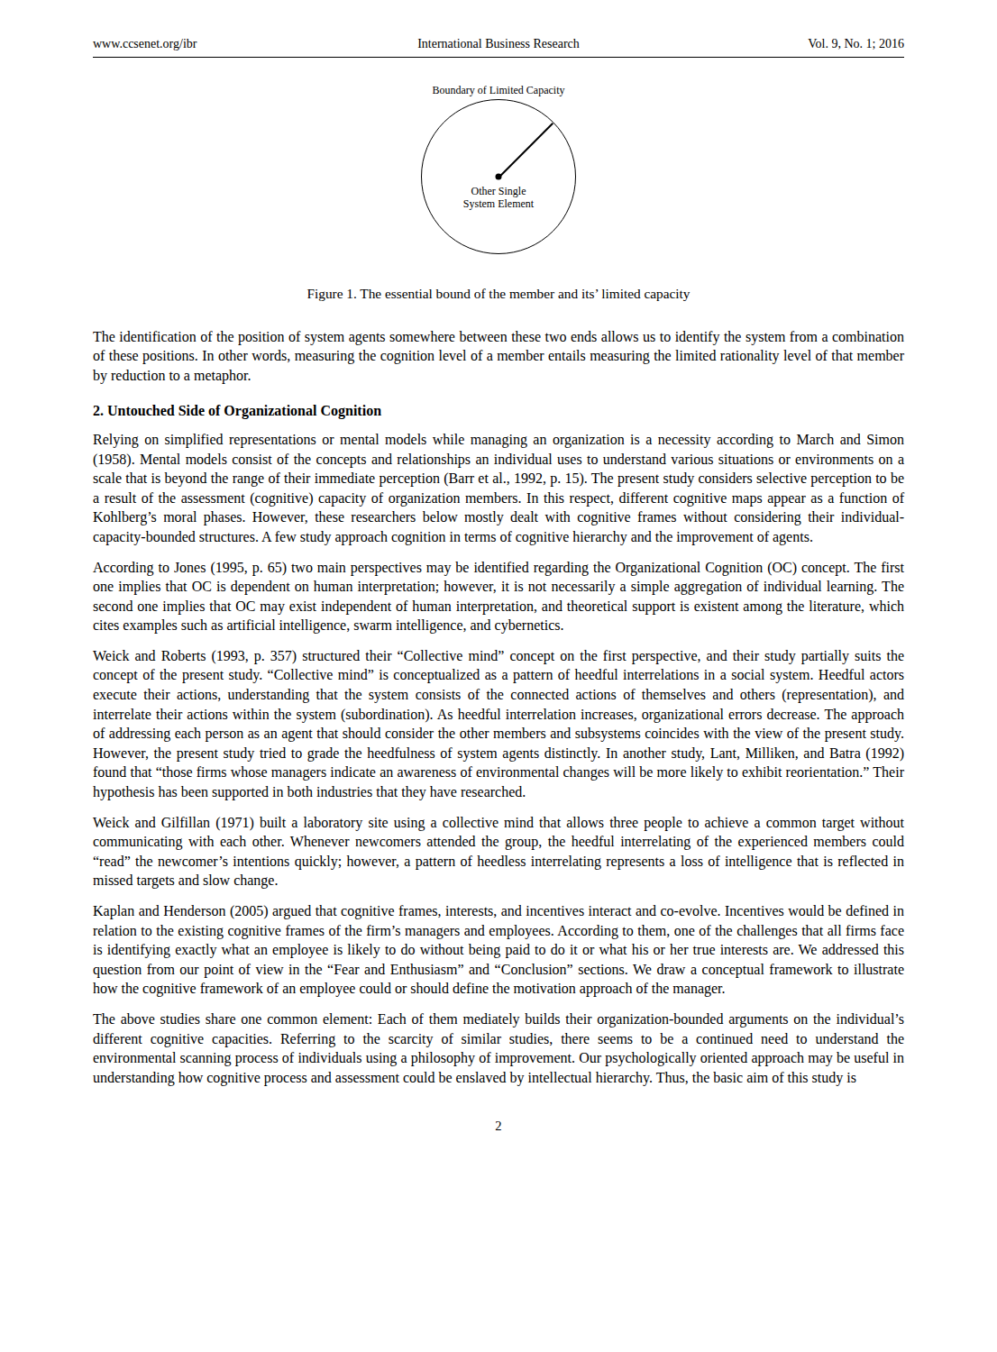www.ccsenet.org/ibr International Business Research Vol. 9, No. 1; 2016
Boundary of Limited Capacity
Other Single
System Element
Figure 1. The essential bound of the member and its’ limited capacity
The identification of the position of system agents somewhere between these two ends allows us to identify the system from a combination of these positions. In other words, measuring the cognition level of a member entails measuring the limited rationality level of that member by reduction to a metaphor.
2. Untouched Side of Organizational Cognition
Relying on simplified representations or mental models while managing an organization is a necessity according to March and Simon (1958). Mental models consist of the concepts and relationships an individual uses to understand various situations or environments on a scale that is beyond the range of their immediate perception (Barr et al., 1992, p. 15). The present study considers selective perception to be a result of the assessment (cognitive) capacity of organization members. In this respect, different cognitive maps appear as a function of Kohlberg’s moral phases. However, these researchers below mostly dealt with cognitive frames without considering their individual-capacity-bounded structures. A few study approach cognition in terms of cognitive hierarchy and the improvement of agents.
According to Jones (1995, p. 65) two main perspectives may be identified regarding the Organizational Cognition (OC) concept. The first one implies that OC is dependent on human interpretation; however, it is not necessarily a simple aggregation of individual learning. The second one implies that OC may exist independent of human interpretation, and theoretical support is existent among the literature, which cites examples such as artificial intelligence, swarm intelligence, and cybernetics.
Weick and Roberts (1993, p. 357) structured their “Collective mind” concept on the first perspective, and their study partially suits the concept of the present study. “Collective mind” is conceptualized as a pattern of heedful interrelations in a social system. Heedful actors execute their actions, understanding that the system consists of the connected actions of themselves and others (representation), and interrelate their actions within the system (subordination). As heedful interrelation increases, organizational errors decrease. The approach of addressing each person as an agent that should consider the other members and subsystems coincides with the view of the present study. However, the present study tried to grade the heedfulness of system agents distinctly. In another study, Lant, Milliken, and Batra (1992) found that “those firms whose managers indicate an awareness of environmental changes will be more likely to exhibit reorientation.” Their hypothesis has been supported in both industries that they have researched.
Weick and Gilfillan (1971) built a laboratory site using a collective mind that allows three people to achieve a common target without communicating with each other. Whenever newcomers attended the group, the heedful interrelating of the experienced members could “read” the newcomer’s intentions quickly; however, a pattern of heedless interrelating represents a loss of intelligence that is reflected in missed targets and slow change.
Kaplan and Henderson (2005) argued that cognitive frames, interests, and incentives interact and co-evolve. Incentives would be defined in relation to the existing cognitive frames of the firm’s managers and employees. According to them, one of the challenges that all firms face is identifying exactly what an employee is likely to do without being paid to do it or what his or her true interests are. We addressed this question from our point of view in the “Fear and Enthusiasm” and “Conclusion” sections. We draw a conceptual framework to illustrate how the cognitive framework of an employee could or should define the motivation approach of the manager.
The above studies share one common element: Each of them mediately builds their organization-bounded arguments on the individual’s different cognitive capacities. Referring to the scarcity of similar studies, there seems to be a continued need to understand the environmental scanning process of individuals using a philosophy of improvement. Our psychologically oriented approach may be useful in understanding how cognitive process and assessment could be enslaved by intellectual hierarchy. Thus, the basic aim of this study is
2